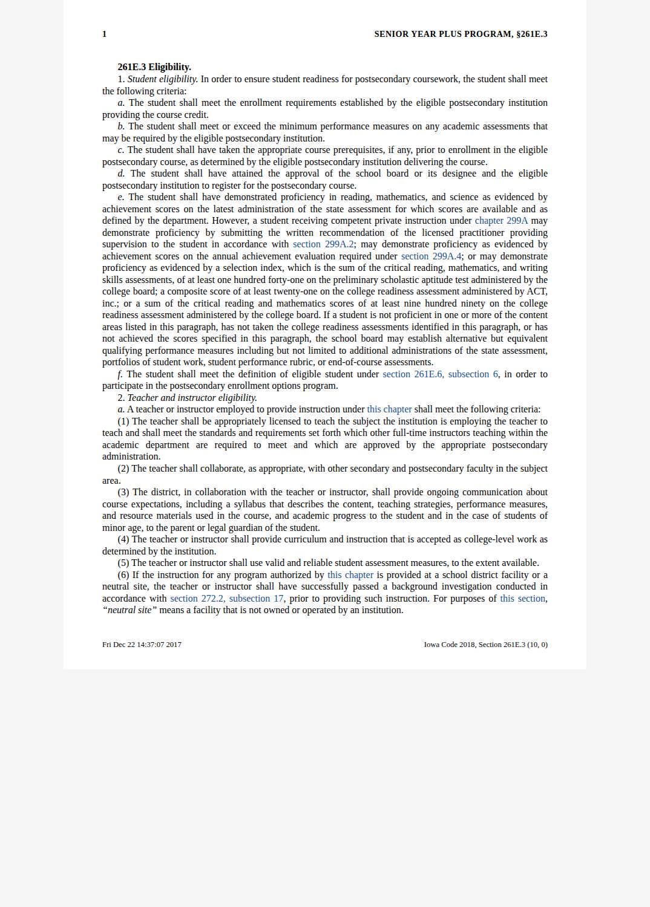1 Senior Year Plus Program, §261E.3
261E.3 Eligibility.
1. Student eligibility. In order to ensure student readiness for postsecondary coursework, the student shall meet the following criteria:
a. The student shall meet the enrollment requirements established by the eligible postsecondary institution providing the course credit.
b. The student shall meet or exceed the minimum performance measures on any academic assessments that may be required by the eligible postsecondary institution.
c. The student shall have taken the appropriate course prerequisites, if any, prior to enrollment in the eligible postsecondary course, as determined by the eligible postsecondary institution delivering the course.
d. The student shall have attained the approval of the school board or its designee and the eligible postsecondary institution to register for the postsecondary course.
e. The student shall have demonstrated proficiency in reading, mathematics, and science as evidenced by achievement scores on the latest administration of the state assessment for which scores are available and as defined by the department. However, a student receiving competent private instruction under chapter 299A may demonstrate proficiency by submitting the written recommendation of the licensed practitioner providing supervision to the student in accordance with section 299A.2; may demonstrate proficiency as evidenced by achievement scores on the annual achievement evaluation required under section 299A.4; or may demonstrate proficiency as evidenced by a selection index, which is the sum of the critical reading, mathematics, and writing skills assessments, of at least one hundred forty-one on the preliminary scholastic aptitude test administered by the college board; a composite score of at least twenty-one on the college readiness assessment administered by ACT, inc.; or a sum of the critical reading and mathematics scores of at least nine hundred ninety on the college readiness assessment administered by the college board. If a student is not proficient in one or more of the content areas listed in this paragraph, has not taken the college readiness assessments identified in this paragraph, or has not achieved the scores specified in this paragraph, the school board may establish alternative but equivalent qualifying performance measures including but not limited to additional administrations of the state assessment, portfolios of student work, student performance rubric, or end-of-course assessments.
f. The student shall meet the definition of eligible student under section 261E.6, subsection 6, in order to participate in the postsecondary enrollment options program.
2. Teacher and instructor eligibility.
a. A teacher or instructor employed to provide instruction under this chapter shall meet the following criteria:
(1) The teacher shall be appropriately licensed to teach the subject the institution is employing the teacher to teach and shall meet the standards and requirements set forth which other full-time instructors teaching within the academic department are required to meet and which are approved by the appropriate postsecondary administration.
(2) The teacher shall collaborate, as appropriate, with other secondary and postsecondary faculty in the subject area.
(3) The district, in collaboration with the teacher or instructor, shall provide ongoing communication about course expectations, including a syllabus that describes the content, teaching strategies, performance measures, and resource materials used in the course, and academic progress to the student and in the case of students of minor age, to the parent or legal guardian of the student.
(4) The teacher or instructor shall provide curriculum and instruction that is accepted as college-level work as determined by the institution.
(5) The teacher or instructor shall use valid and reliable student assessment measures, to the extent available.
(6) If the instruction for any program authorized by this chapter is provided at a school district facility or a neutral site, the teacher or instructor shall have successfully passed a background investigation conducted in accordance with section 272.2, subsection 17, prior to providing such instruction. For purposes of this section, “neutral site” means a facility that is not owned or operated by an institution.
Fri Dec 22 14:37:07 2017 Iowa Code 2018, Section 261E.3 (10, 0)